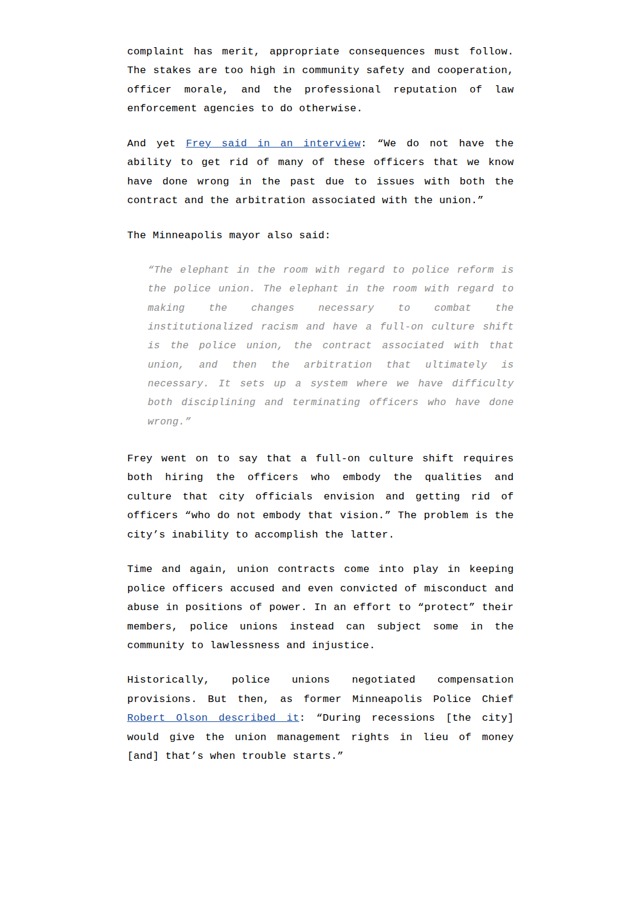complaint has merit, appropriate consequences must follow. The stakes are too high in community safety and cooperation, officer morale, and the professional reputation of law enforcement agencies to do otherwise.
And yet Frey said in an interview: “We do not have the ability to get rid of many of these officers that we know have done wrong in the past due to issues with both the contract and the arbitration associated with the union.”
The Minneapolis mayor also said:
“The elephant in the room with regard to police reform is the police union. The elephant in the room with regard to making the changes necessary to combat the institutionalized racism and have a full-on culture shift is the police union, the contract associated with that union, and then the arbitration that ultimately is necessary. It sets up a system where we have difficulty both disciplining and terminating officers who have done wrong.”
Frey went on to say that a full-on culture shift requires both hiring the officers who embody the qualities and culture that city officials envision and getting rid of officers “who do not embody that vision.” The problem is the city’s inability to accomplish the latter.
Time and again, union contracts come into play in keeping police officers accused and even convicted of misconduct and abuse in positions of power. In an effort to “protect” their members, police unions instead can subject some in the community to lawlessness and injustice.
Historically, police unions negotiated compensation provisions. But then, as former Minneapolis Police Chief Robert Olson described it: “During recessions [the city] would give the union management rights in lieu of money [and] that’s when trouble starts.”